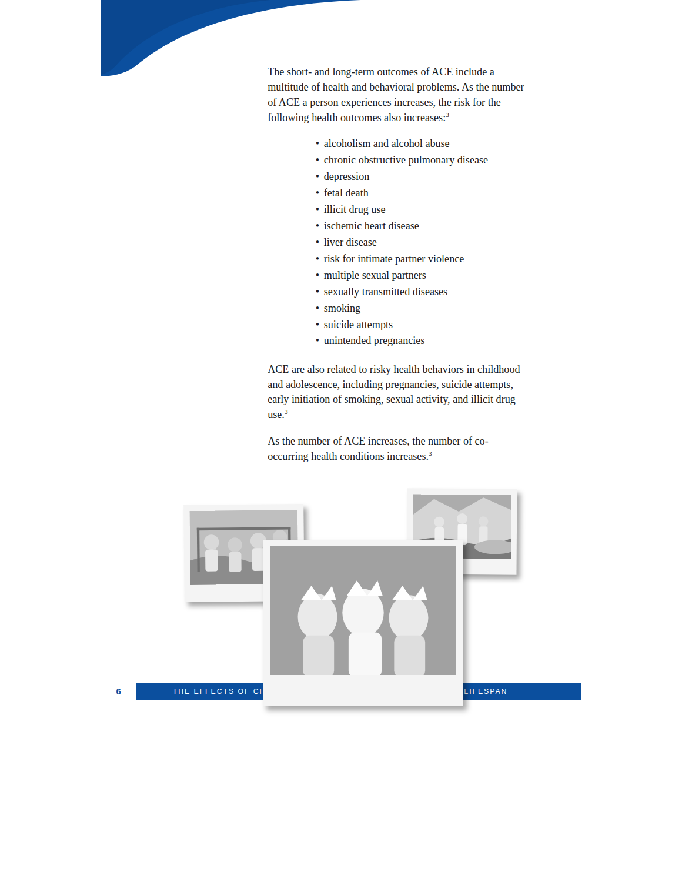The short- and long-term outcomes of ACE include a multitude of health and behavioral problems. As the number of ACE a person experiences increases, the risk for the following health outcomes also increases:3
alcoholism and alcohol abuse
chronic obstructive pulmonary disease
depression
fetal death
illicit drug use
ischemic heart disease
liver disease
risk for intimate partner violence
multiple sexual partners
sexually transmitted diseases
smoking
suicide attempts
unintended pregnancies
ACE are also related to risky health behaviors in childhood and adolescence, including pregnancies, suicide attempts, early initiation of smoking, sexual activity, and illicit drug use.3
As the number of ACE increases, the number of co-occurring health conditions increases.3
6
The Effects of Childhood Stress on Health Across the Lifespan